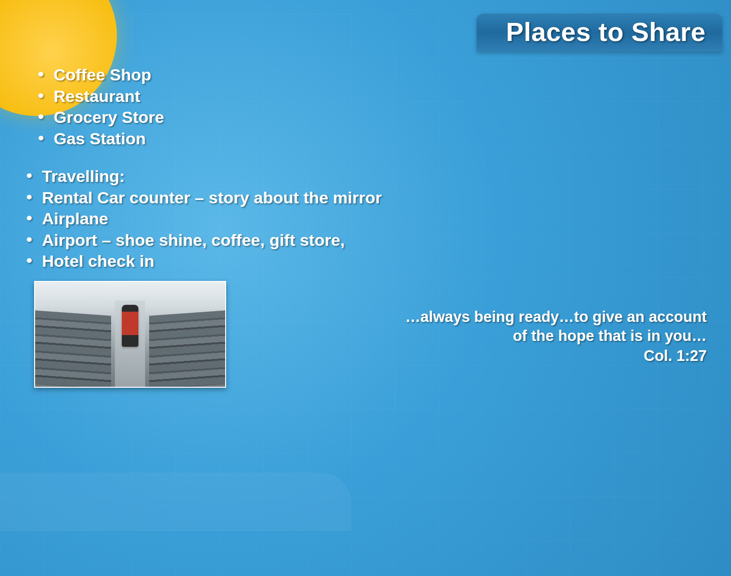Places to Share
Coffee Shop
Restaurant
Grocery Store
Gas Station
Travelling:
Rental Car counter – story about the mirror
Airplane
Airport – shoe shine, coffee, gift store,
Hotel check in
…always being ready…to give an account of the hope that is in you… Col. 1:27